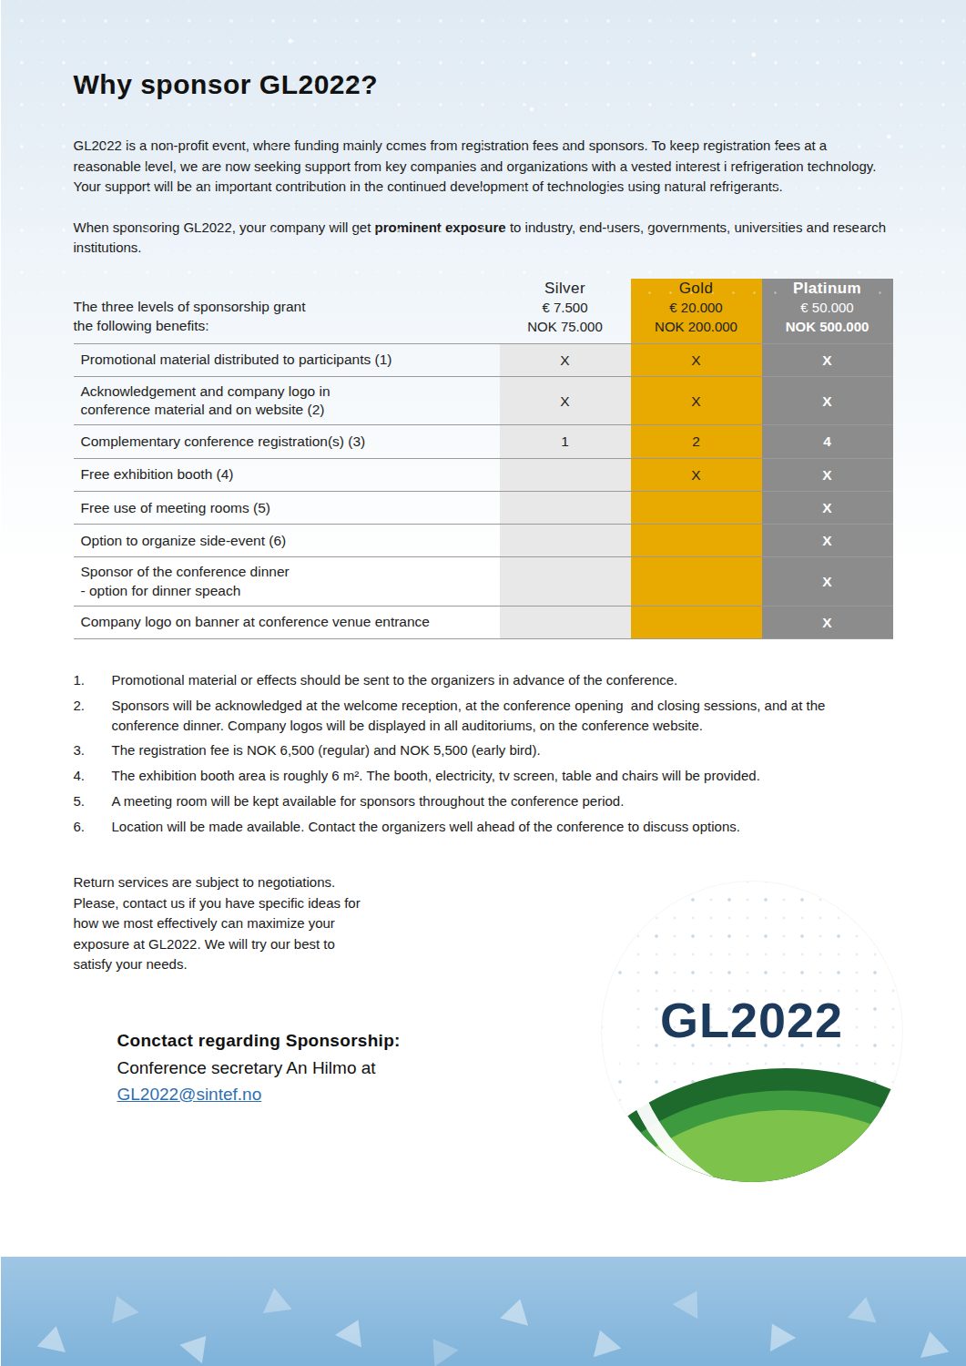Why sponsor GL2022?
GL2022 is a non-profit event, where funding mainly comes from registration fees and sponsors. To keep registration fees at a reasonable level, we are now seeking support from key companies and organizations with a vested interest i refrigeration technology. Your support will be an important contribution in the continued development of technologies using natural refrigerants.
When sponsoring GL2022, your company will get prominent exposure to industry, end-users, governments, universities and research institutions.
| The three levels of sponsorship grant the following benefits: | Silver € 7.500 NOK 75.000 | Gold € 20.000 NOK 200.000 | Platinum € 50.000 NOK 500.000 |
| --- | --- | --- | --- |
| Promotional material distributed to participants (1) | X | X | X |
| Acknowledgement and company logo in conference material and on website (2) | X | X | X |
| Complementary conference registration(s) (3) | 1 | 2 | 4 |
| Free exhibition booth (4) | | X | X |
| Free use of meeting rooms (5) | | | X |
| Option to organize side-event (6) | | | X |
| Sponsor of the conference dinner - option for dinner speach | | | X |
| Company logo on banner at conference venue entrance | | | X |
Promotional material or effects should be sent to the organizers in advance of the conference.
Sponsors will be acknowledged at the welcome reception, at the conference opening and closing sessions, and at the conference dinner. Company logos will be displayed in all auditoriums, on the conference website.
The registration fee is NOK 6,500 (regular) and NOK 5,500 (early bird).
The exhibition booth area is roughly 6 m². The booth, electricity, tv screen, table and chairs will be provided.
A meeting room will be kept available for sponsors throughout the conference period.
Location will be made available. Contact the organizers well ahead of the conference to discuss options.
Return services are subject to negotiations.
Please, contact us if you have specific ideas for
how we most effectively can maximize your
exposure at GL2022. We will try our best to
satisfy your needs.
Conctact regarding Sponsorship:
Conference secretary An Hilmo at
GL2022@sintef.no
GL2022